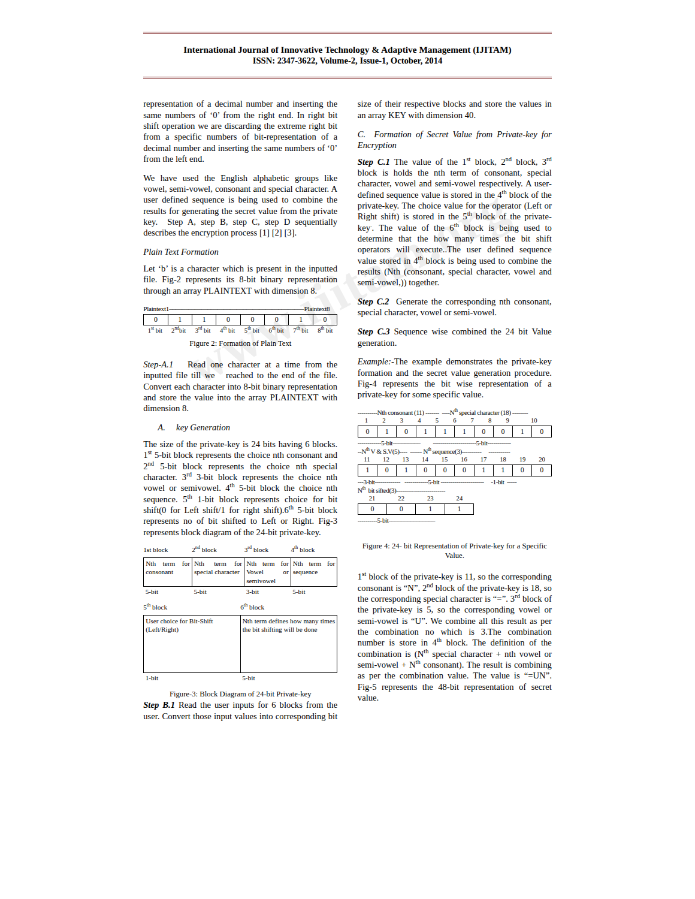www.ijitam.org
International Journal of Innovative Technology & Adaptive Management (IJITAM)
ISSN: 2347-3622, Volume-2, Issue-1, October, 2014
representation of a decimal number and inserting the same numbers of ‘0’ from the right end. In right bit shift operation we are discarding the extreme right bit from a specific numbers of bit-representation of a decimal number and inserting the same numbers of ‘0’ from the left end.
We have used the English alphabetic groups like vowel, semi-vowel, consonant and special character. A user defined sequence is being used to combine the results for generating the secret value from the private key. Step A, step B, step C, step D sequentially describes the encryption process [1] [2] [3].
Plain Text Formation
Let ‘b’ is a character which is present in the inputted file. Fig-2 represents its 8-bit binary representation through an array PLAINTEXT with dimension 8.
Plaintext1––––––––––––––––––––––––––––––––––––––––––Plaintext8
| 0 | 1 | 1 | 0 | 0 | 0 | 1 | 0 |
| 1 st bit | 2 nd bit | 3 rd bit | 4 th bit | 5 th bit | 6 th bit | 7 th bit | 8 th bit |
Figure 2: Formation of Plain Text
Step-A.1 Read one character at a time from the inputted file till we reached to the end of the file. Convert each character into 8-bit binary representation and store the value into the array PLAINTEXT with dimension 8.
A. key Generation
The size of the private-key is 24 bits having 6 blocks. 1st 5-bit block represents the choice nth consonant and 2nd 5-bit block represents the choice nth special character. 3rd 3-bit block represents the choice nth vowel or semivowel. 4th 5-bit block the choice nth sequence. 5th 1-bit block represents choice for bit shift(0 for Left shift/1 for right shift).6th 5-bit block represents no of bit shifted to Left or Right. Fig-3 represents block diagram of the 24-bit private-key.
| 1st block | 2 nd block | 3 rd block | 4 th block |
| Nth term for consonant | Nth term for special character | Nth term for Vowel or semivowel | Nth term for sequence |
| 5-bit | 5-bit | 3-bit | 5-bit |
| 5 th block | 6 th block |
| User choice for Bit-Shift (Left/Right) | Nth term defines how many times the bit shifting will be done |
| 1-bit | 5-bit |
Figure-3: Block Diagram of 24-bit Private-key
Step B.1 Read the user inputs for 6 blocks from the user. Convert those input values into corresponding bit size of their respective blocks and store the values in an array KEY with dimension 40.
C. Formation of Secret Value from Private-key for Encryption
Step C.1 The value of the 1st block, 2nd block, 3rd block is holds the nth term of consonant, special character, vowel and semi-vowel respectively. A user-defined sequence value is stored in the 4th block of the private-key. The choice value for the operator (Left or Right shift) is stored in the 5th block of the private-key.. The value of the 6th block is being used to determine that the how many times the bit shift operators will execute..The user defined sequence value stored in 4th block is being used to combine the results (Nth (consonant, special character, vowel and semi-vowel,)) together.
Step C.2 Generate the corresponding nth consonant, special character, vowel or semi-vowel.
Step C.3 Sequence wise combined the 24 bit Value generation.
Example:-The example demonstrates the private-key formation and the secret value generation procedure. Fig-4 represents the bit wise representation of a private-key for some specific value.
----------Nth consonant (11) ------- ----Nth special character (18) --------
| 1 | 2 | 3 | 4 | 5 | 6 | 7 | 8 | 9 | 10 |
| 0 | 1 | 0 | 1 | 1 | 1 | 0 | 0 | 1 | 0 |
------------5-bit––––––––– ----------------------5-bit------------
--Nth V & S.V(5)---- ------ Nth sequence(3)---------- -----------
| 11 | 12 | 13 | 14 | 15 | 16 | 17 | 18 | 19 | 20 |
| 1 | 0 | 1 | 0 | 0 | 0 | 1 | 1 | 0 | 0 |
---3-bit------------- ------------5-bit ---------------------- -1-bit -----
Nth bit sifted(3)-------------------------
| 21 | 22 | 23 | 24 |
| 0 | 0 | 1 | 1 |
----------5-bit–––––––––––––––
Figure 4: 24- bit Representation of Private-key for a Specific Value.
1st block of the private-key is 11, so the corresponding consonant is “N”, 2nd block of the private-key is 18, so the corresponding special character is “=”. 3rd block of the private-key is 5, so the corresponding vowel or semi-vowel is “U”. We combine all this result as per the combination no which is 3.The combination number is store in 4th block. The definition of the combination is (Nth special character + nth vowel or semi-vowel + Nth consonant). The result is combining as per the combination value. The value is “=UN”. Fig-5 represents the 48-bit representation of secret value.